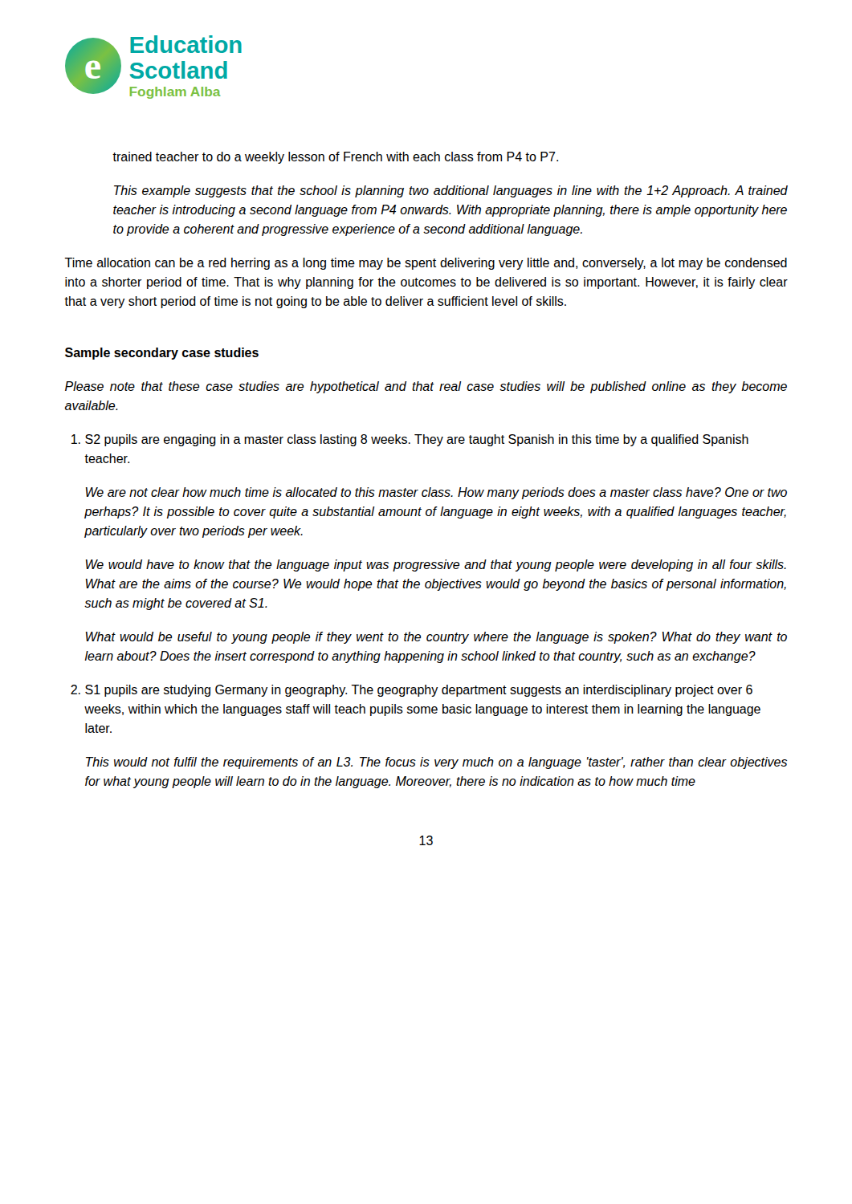e
Education
Scotland
Foghlam Alba
trained teacher to do a weekly lesson of French with each class from P4 to P7.
This example suggests that the school is planning two additional languages in line with the 1+2 Approach. A trained teacher is introducing a second language from P4 onwards. With appropriate planning, there is ample opportunity here to provide a coherent and progressive experience of a second additional language.
Time allocation can be a red herring as a long time may be spent delivering very little and, conversely, a lot may be condensed into a shorter period of time. That is why planning for the outcomes to be delivered is so important. However, it is fairly clear that a very short period of time is not going to be able to deliver a sufficient level of skills.
Sample secondary case studies
Please note that these case studies are hypothetical and that real case studies will be published online as they become available.
S2 pupils are engaging in a master class lasting 8 weeks. They are taught Spanish in this time by a qualified Spanish teacher.
We are not clear how much time is allocated to this master class. How many periods does a master class have? One or two perhaps? It is possible to cover quite a substantial amount of language in eight weeks, with a qualified languages teacher, particularly over two periods per week.
We would have to know that the language input was progressive and that young people were developing in all four skills. What are the aims of the course? We would hope that the objectives would go beyond the basics of personal information, such as might be covered at S1.
What would be useful to young people if they went to the country where the language is spoken? What do they want to learn about? Does the insert correspond to anything happening in school linked to that country, such as an exchange?
S1 pupils are studying Germany in geography. The geography department suggests an interdisciplinary project over 6 weeks, within which the languages staff will teach pupils some basic language to interest them in learning the language later.
This would not fulfil the requirements of an L3. The focus is very much on a language 'taster', rather than clear objectives for what young people will learn to do in the language. Moreover, there is no indication as to how much time
13